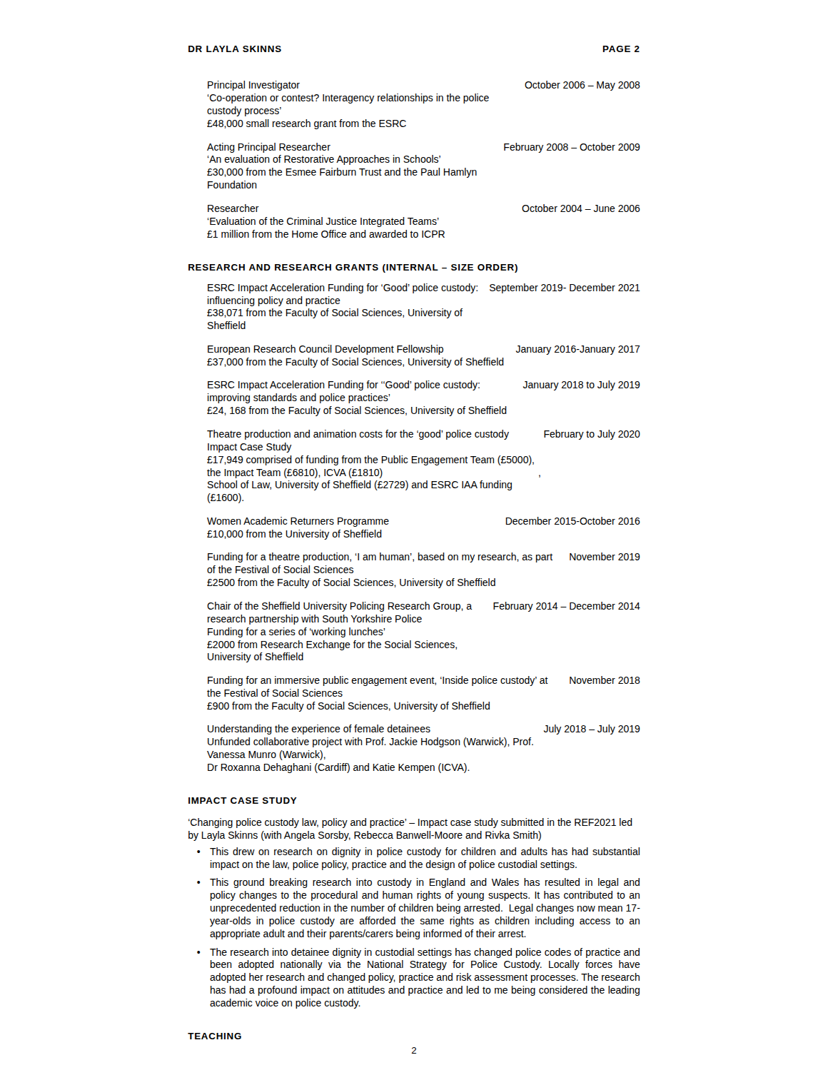DR LAYLA SKINNS PAGE 2
Principal Investigator ‘Co-operation or contest? Interagency relationships in the police custody process’ £48,000 small research grant from the ESRC
October 2006 – May 2008
Acting Principal Researcher ‘An evaluation of Restorative Approaches in Schools’ £30,000 from the Esmee Fairburn Trust and the Paul Hamlyn Foundation
February 2008 – October 2009
Researcher ‘Evaluation of the Criminal Justice Integrated Teams’ £1 million from the Home Office and awarded to ICPR
October 2004 – June 2006
RESEARCH AND RESEARCH GRANTS (INTERNAL – SIZE ORDER)
ESRC Impact Acceleration Funding for ‘Good’ police custody: influencing policy and practice £38,071 from the Faculty of Social Sciences, University of Sheffield
September 2019- December 2021
European Research Council Development Fellowship £37,000 from the Faculty of Social Sciences, University of Sheffield
January 2016-January 2017
ESRC Impact Acceleration Funding for ‘‘Good’ police custody: improving standards and police practices’ £24, 168 from the Faculty of Social Sciences, University of Sheffield
January 2018 to July 2019
Theatre production and animation costs for the ‘good’ police custody Impact Case Study £17,949 comprised of funding from the Public Engagement Team (£5000), the Impact Team (£6810), ICVA (£1810), School of Law, University of Sheffield (£2729) and ESRC IAA funding (£1600).
February to July 2020
Women Academic Returners Programme £10,000 from the University of Sheffield
December 2015-October 2016
Funding for a theatre production, ‘I am human’, based on my research, as part of the Festival of Social Sciences £2500 from the Faculty of Social Sciences, University of Sheffield
November 2019
Chair of the Sheffield University Policing Research Group, a research partnership with South Yorkshire Police Funding for a series of ‘working lunches’ £2000 from Research Exchange for the Social Sciences, University of Sheffield
February 2014 – December 2014
Funding for an immersive public engagement event, ‘Inside police custody’ at the Festival of Social Sciences £900 from the Faculty of Social Sciences, University of Sheffield
November 2018
Understanding the experience of female detainees Unfunded collaborative project with Prof. Jackie Hodgson (Warwick), Prof. Vanessa Munro (Warwick), Dr Roxanna Dehaghani (Cardiff) and Katie Kempen (ICVA).
July 2018 – July 2019
IMPACT CASE STUDY
‘Changing police custody law, policy and practice’ – Impact case study submitted in the REF2021 led by Layla Skinns (with Angela Sorsby, Rebecca Banwell-Moore and Rivka Smith)
This drew on research on dignity in police custody for children and adults has had substantial impact on the law, police policy, practice and the design of police custodial settings.
This ground breaking research into custody in England and Wales has resulted in legal and policy changes to the procedural and human rights of young suspects. It has contributed to an unprecedented reduction in the number of children being arrested. Legal changes now mean 17-year-olds in police custody are afforded the same rights as children including access to an appropriate adult and their parents/carers being informed of their arrest.
The research into detainee dignity in custodial settings has changed police codes of practice and been adopted nationally via the National Strategy for Police Custody. Locally forces have adopted her research and changed policy, practice and risk assessment processes. The research has had a profound impact on attitudes and practice and led to me being considered the leading academic voice on police custody.
TEACHING
2